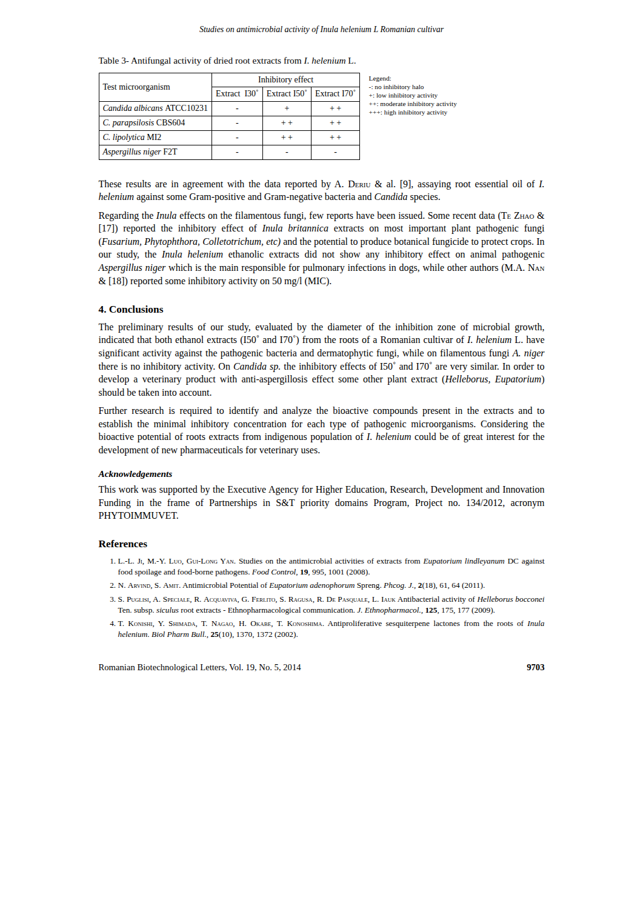Studies on antimicrobial activity of Inula helenium L Romanian cultivar
Table 3- Antifungal activity of dried root extracts from I. helenium L.
| Test microorganism | Inhibitory effect |
| Extract I30˚ | Extract I50˚ | Extract I70˚ |
| Candida albicans ATCC10231 | - | + | + + |
| C. parapsilosis CBS604 | - | + + | + + |
| C. lipolytica MI2 | - | + + | + + |
| Aspergillus niger F2T | - | - | - |
Legend:
-: no inhibitory halo
+: low inhibitory activity
++: moderate inhibitory activity
+++: high inhibitory activity
These results are in agreement with the data reported by A. Deriu & al. [9], assaying root essential oil of I. helenium against some Gram-positive and Gram-negative bacteria and Candida species.
Regarding the Inula effects on the filamentous fungi, few reports have been issued. Some recent data (Te Zhao & [17]) reported the inhibitory effect of Inula britannica extracts on most important plant pathogenic fungi (Fusarium, Phytophthora, Colletotrichum, etc) and the potential to produce botanical fungicide to protect crops. In our study, the Inula helenium ethanolic extracts did not show any inhibitory effect on animal pathogenic Aspergillus niger which is the main responsible for pulmonary infections in dogs, while other authors (M.A. Nan & [18]) reported some inhibitory activity on 50 mg/l (MIC).
4. Conclusions
The preliminary results of our study, evaluated by the diameter of the inhibition zone of microbial growth, indicated that both ethanol extracts (I50˚ and I70˚) from the roots of a Romanian cultivar of I. helenium L. have significant activity against the pathogenic bacteria and dermatophytic fungi, while on filamentous fungi A. niger there is no inhibitory activity. On Candida sp. the inhibitory effects of I50˚ and I70˚ are very similar. In order to develop a veterinary product with anti-aspergillosis effect some other plant extract (Helleborus, Eupatorium) should be taken into account.
Further research is required to identify and analyze the bioactive compounds present in the extracts and to establish the minimal inhibitory concentration for each type of pathogenic microorganisms. Considering the bioactive potential of roots extracts from indigenous population of I. helenium could be of great interest for the development of new pharmaceuticals for veterinary uses.
Acknowledgements
This work was supported by the Executive Agency for Higher Education, Research, Development and Innovation Funding in the frame of Partnerships in S&T priority domains Program, Project no. 134/2012, acronym PHYTOIMMUVET.
References
L.-L. Ji, M.-Y. Luo, Gui-Long Yan. Studies on the antimicrobial activities of extracts from Eupatorium lindleyanum DC against food spoilage and food-borne pathogens. Food Control, 19, 995, 1001 (2008).
N. Arvind, S. Amit. Antimicrobial Potential of Eupatorium adenophorum Spreng. Phcog. J., 2(18), 61, 64 (2011).
S. Puglisi, A. Speciale, R. Acquaviva, G. Ferlito, S. Ragusa, R. De Pasquale, L. Iauk Antibacterial activity of Helleborus bocconei Ten. subsp. siculus root extracts - Ethnopharmacological communication. J. Ethnopharmacol., 125, 175, 177 (2009).
T. Konishi, Y. Shimada, T. Nagao, H. Okabe, T. Konoshima. Antiproliferative sesquiterpene lactones from the roots of Inula helenium. Biol Pharm Bull., 25(10), 1370, 1372 (2002).
Romanian Biotechnological Letters, Vol. 19, No. 5, 2014 9703